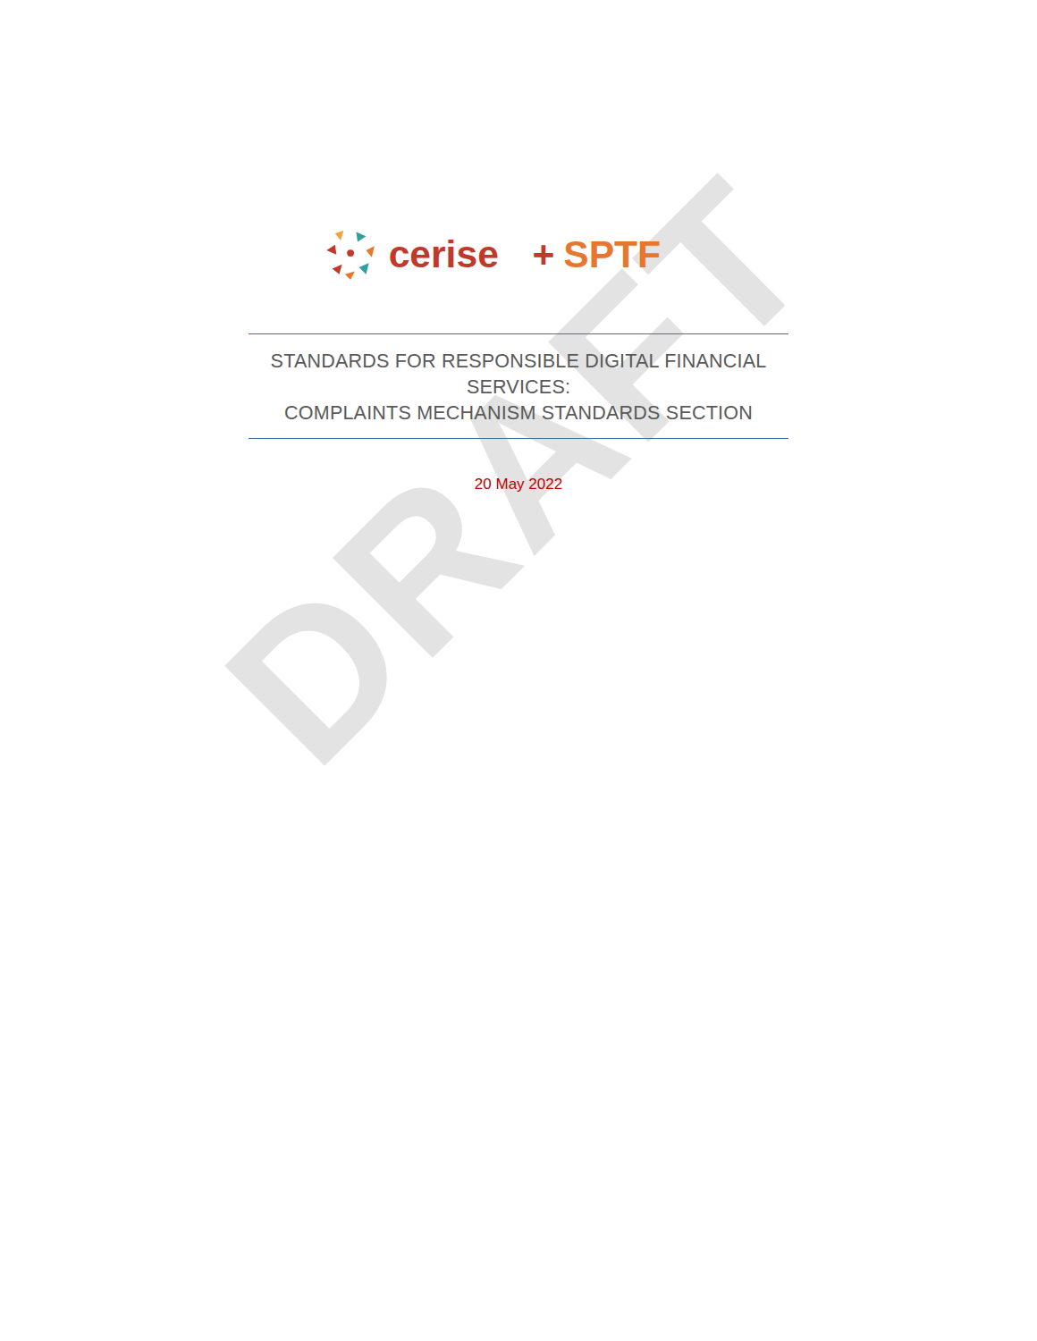DRAFT
cerise + SPTF
Standards for Responsible Digital Financial Services:
Complaints Mechanism Standards Section
20 May 2022